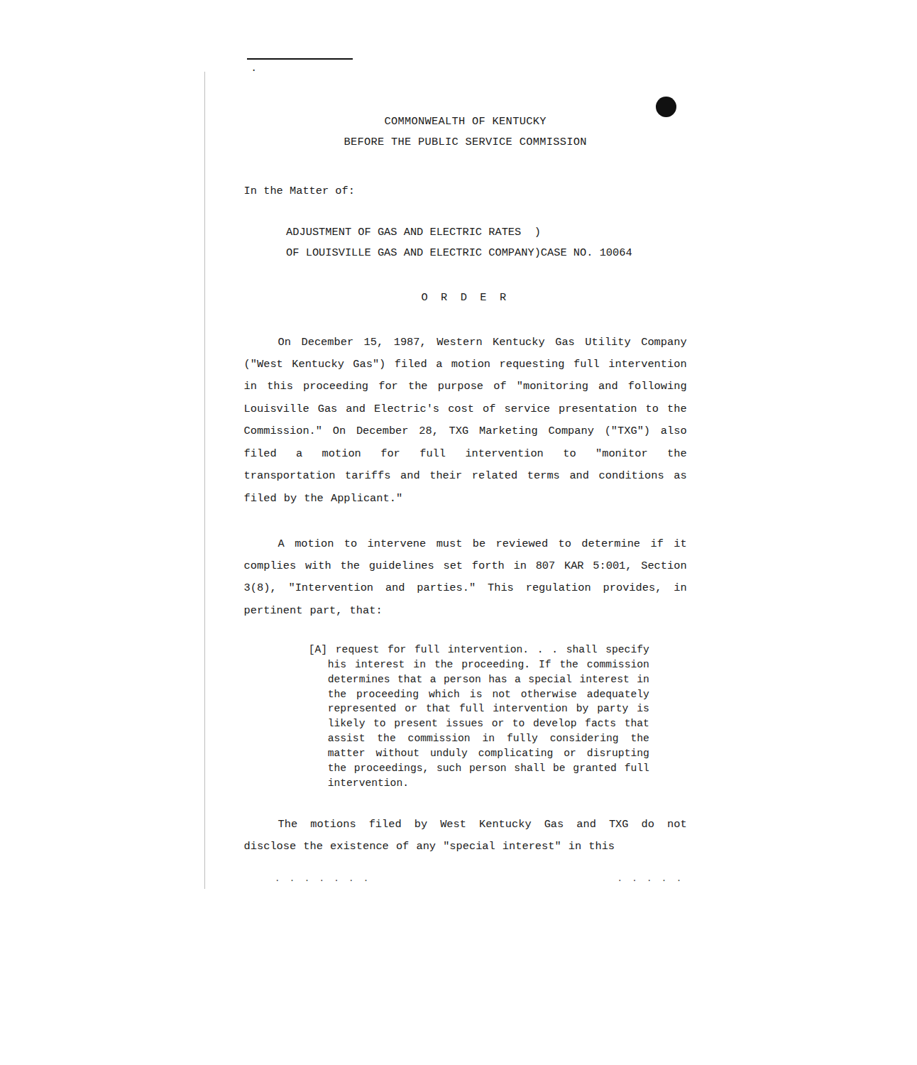.
COMMONWEALTH OF KENTUCKY
BEFORE THE PUBLIC SERVICE COMMISSION
In the Matter of:
| ADJUSTMENT OF GAS AND ELECTRIC RATES | ) | |
| OF LOUISVILLE GAS AND ELECTRIC COMPANY | ) | CASE NO. 10064 |
O R D E R
On December 15, 1987, Western Kentucky Gas Utility Company ("West Kentucky Gas") filed a motion requesting full intervention in this proceeding for the purpose of "monitoring and following Louisville Gas and Electric's cost of service presentation to the Commission." On December 28, TXG Marketing Company ("TXG") also filed a motion for full intervention to "monitor the transportation tariffs and their related terms and conditions as filed by the Applicant."
A motion to intervene must be reviewed to determine if it complies with the guidelines set forth in 807 KAR 5:001, Section 3(8), "Intervention and parties." This regulation provides, in pertinent part, that:
[A] request for full intervention. . . shall specify his interest in the proceeding. If the commission determines that a person has a special interest in the proceeding which is not otherwise adequately represented or that full intervention by party is likely to present issues or to develop facts that assist the commission in fully considering the matter without unduly complicating or disrupting the proceedings, such person shall be granted full intervention.
The motions filed by West Kentucky Gas and TXG do not disclose the existence of any "special interest" in this
. . . . . . .
. . . . .